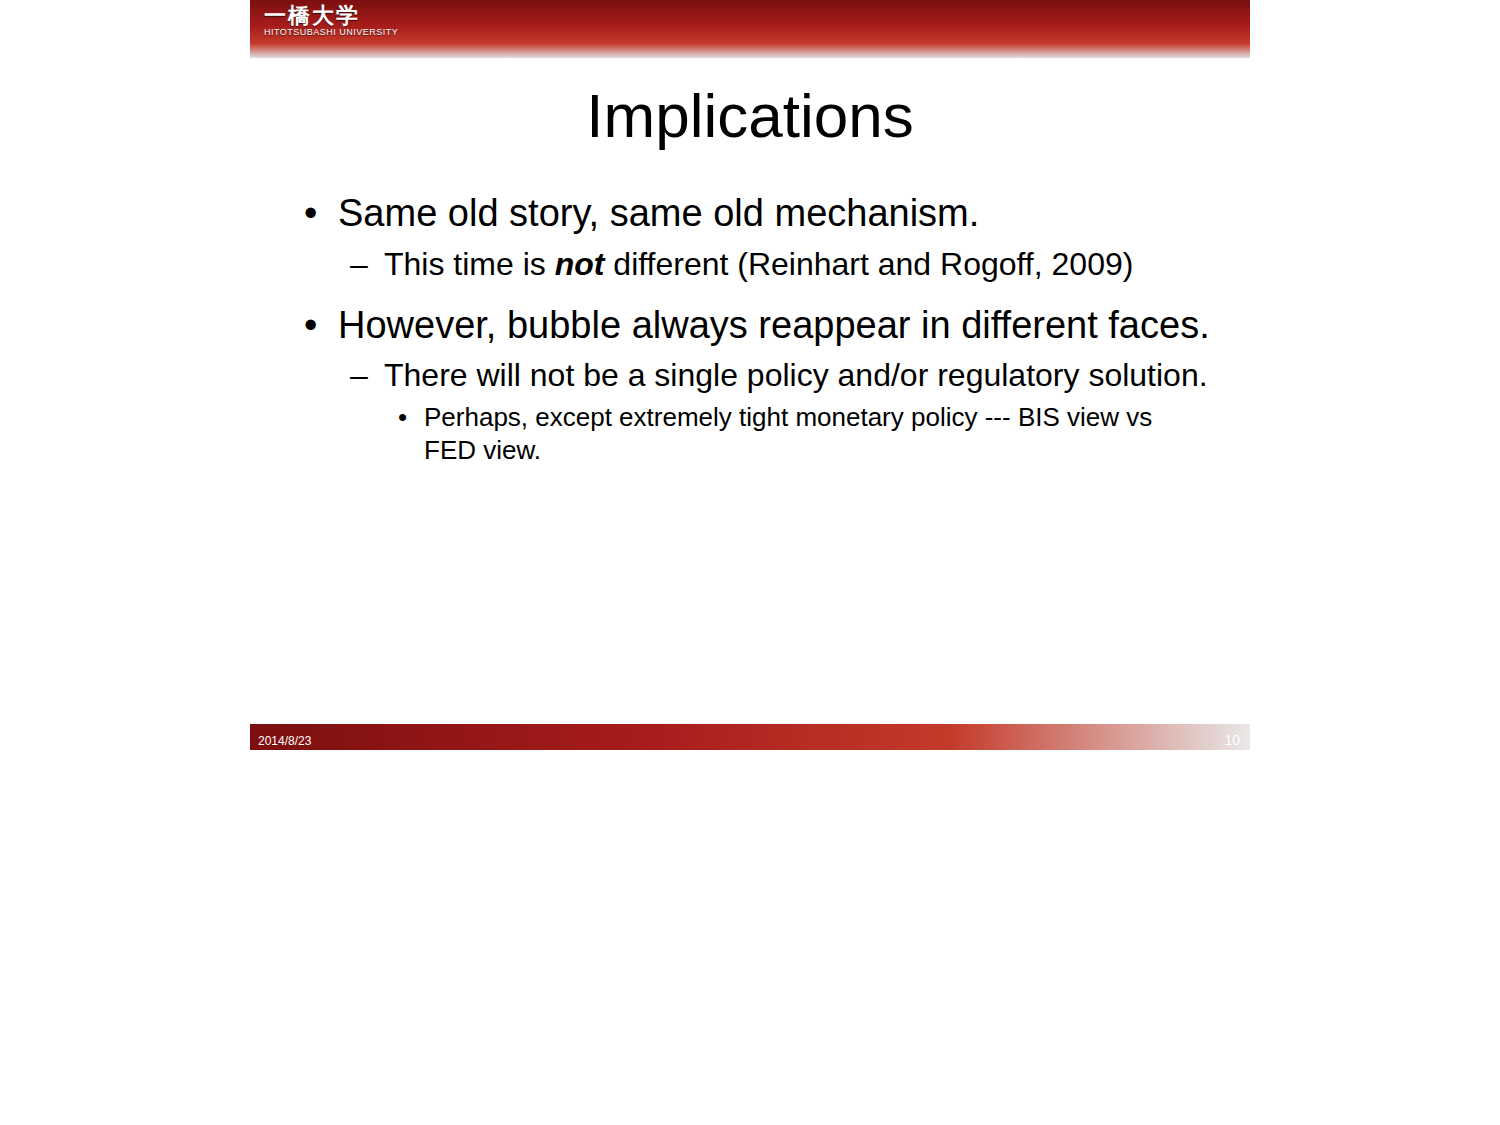一橋大学
Hitotsubashi University
Implications
Same old story, same old mechanism.
This time is not different (Reinhart and Rogoff, 2009)
However, bubble always reappear in different faces.
There will not be a single policy and/or regulatory solution.
Perhaps, except extremely tight monetary policy --- BIS view vs FED view.
2014/8/23
10